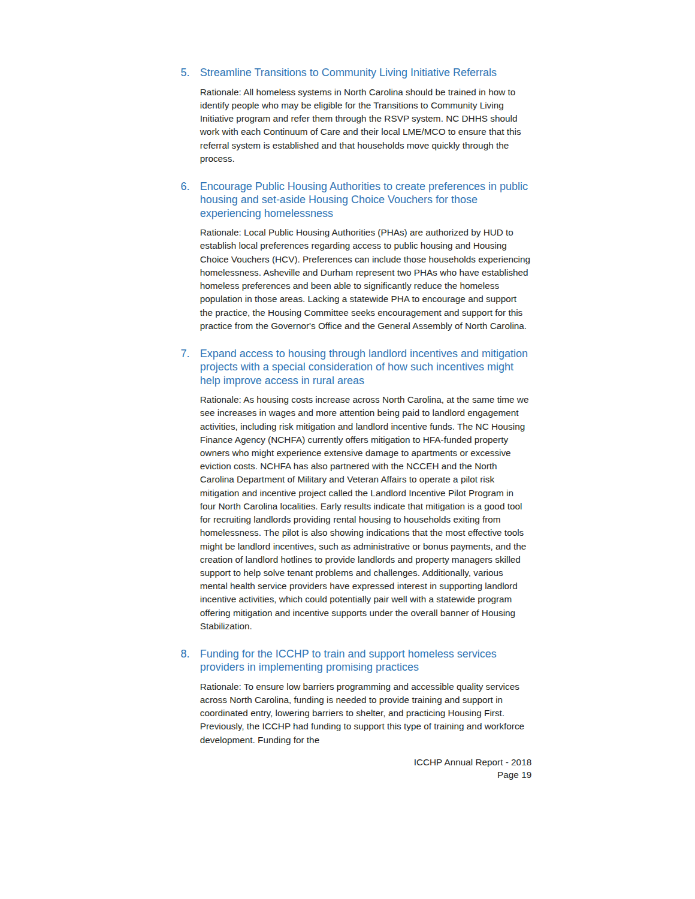5.
Streamline Transitions to Community Living Initiative Referrals
Rationale: All homeless systems in North Carolina should be trained in how to identify people who may be eligible for the Transitions to Community Living Initiative program and refer them through the RSVP system. NC DHHS should work with each Continuum of Care and their local LME/MCO to ensure that this referral system is established and that households move quickly through the process.
6.
Encourage Public Housing Authorities to create preferences in public housing and set-aside Housing Choice Vouchers for those experiencing homelessness
Rationale: Local Public Housing Authorities (PHAs) are authorized by HUD to establish local preferences regarding access to public housing and Housing Choice Vouchers (HCV). Preferences can include those households experiencing homelessness. Asheville and Durham represent two PHAs who have established homeless preferences and been able to significantly reduce the homeless population in those areas. Lacking a statewide PHA to encourage and support the practice, the Housing Committee seeks encouragement and support for this practice from the Governor's Office and the General Assembly of North Carolina.
7.
Expand access to housing through landlord incentives and mitigation projects with a special consideration of how such incentives might help improve access in rural areas
Rationale: As housing costs increase across North Carolina, at the same time we see increases in wages and more attention being paid to landlord engagement activities, including risk mitigation and landlord incentive funds. The NC Housing Finance Agency (NCHFA) currently offers mitigation to HFA-funded property owners who might experience extensive damage to apartments or excessive eviction costs. NCHFA has also partnered with the NCCEH and the North Carolina Department of Military and Veteran Affairs to operate a pilot risk mitigation and incentive project called the Landlord Incentive Pilot Program in four North Carolina localities. Early results indicate that mitigation is a good tool for recruiting landlords providing rental housing to households exiting from homelessness. The pilot is also showing indications that the most effective tools might be landlord incentives, such as administrative or bonus payments, and the creation of landlord hotlines to provide landlords and property managers skilled support to help solve tenant problems and challenges. Additionally, various mental health service providers have expressed interest in supporting landlord incentive activities, which could potentially pair well with a statewide program offering mitigation and incentive supports under the overall banner of Housing Stabilization.
8.
Funding for the ICCHP to train and support homeless services providers in implementing promising practices
Rationale: To ensure low barriers programming and accessible quality services across North Carolina, funding is needed to provide training and support in coordinated entry, lowering barriers to shelter, and practicing Housing First. Previously, the ICCHP had funding to support this type of training and workforce development. Funding for the
ICCHP Annual Report - 2018
Page 19